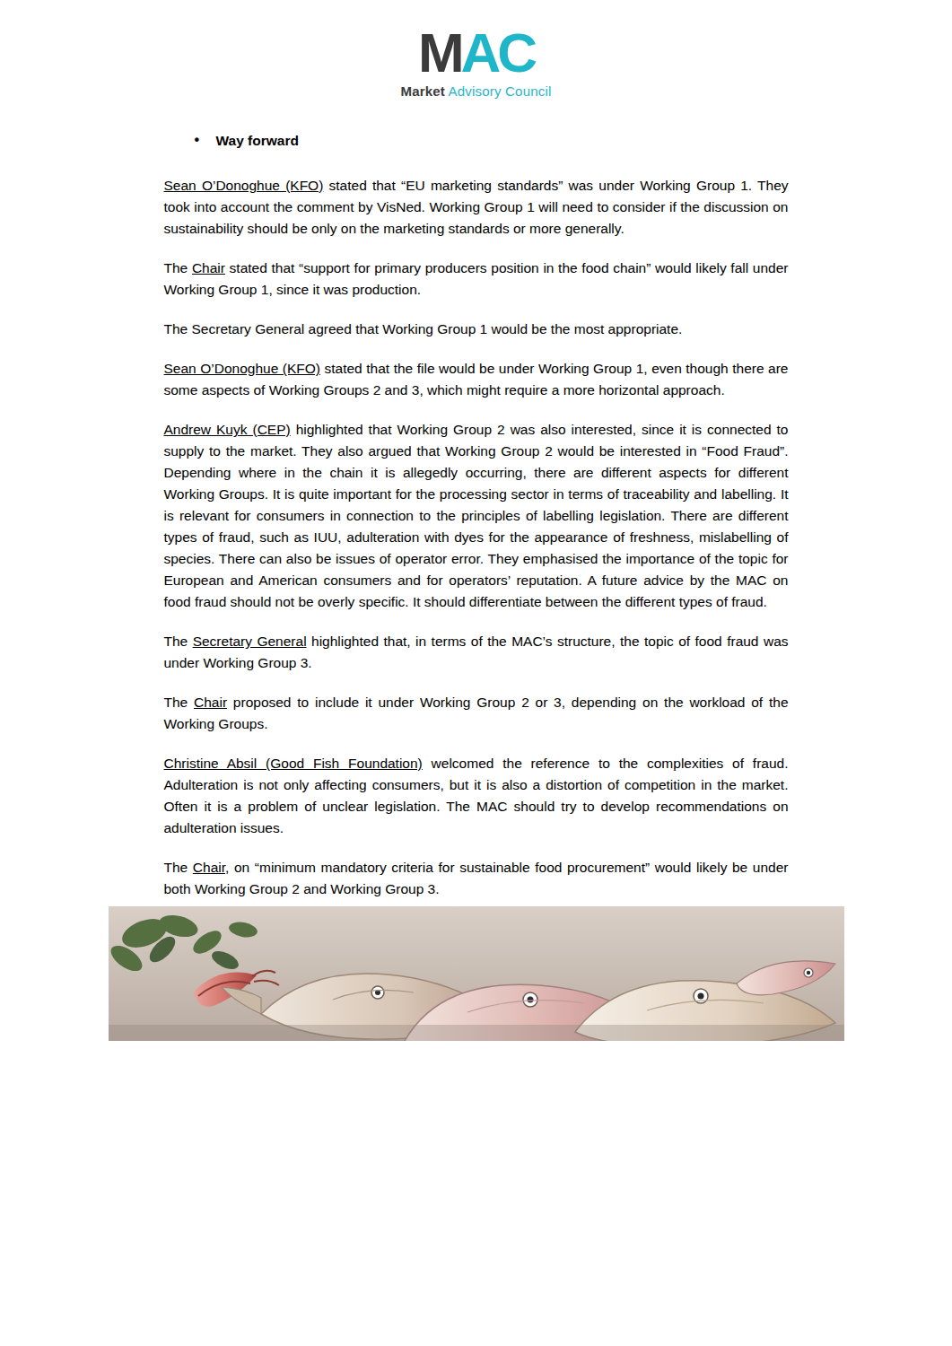MAC
Market Advisory Council
Way forward
Sean O’Donoghue (KFO) stated that “EU marketing standards” was under Working Group 1. They took into account the comment by VisNed. Working Group 1 will need to consider if the discussion on sustainability should be only on the marketing standards or more generally.
The Chair stated that “support for primary producers position in the food chain” would likely fall under Working Group 1, since it was production.
The Secretary General agreed that Working Group 1 would be the most appropriate.
Sean O’Donoghue (KFO) stated that the file would be under Working Group 1, even though there are some aspects of Working Groups 2 and 3, which might require a more horizontal approach.
Andrew Kuyk (CEP) highlighted that Working Group 2 was also interested, since it is connected to supply to the market. They also argued that Working Group 2 would be interested in “Food Fraud”. Depending where in the chain it is allegedly occurring, there are different aspects for different Working Groups. It is quite important for the processing sector in terms of traceability and labelling. It is relevant for consumers in connection to the principles of labelling legislation. There are different types of fraud, such as IUU, adulteration with dyes for the appearance of freshness, mislabelling of species. There can also be issues of operator error. They emphasised the importance of the topic for European and American consumers and for operators’ reputation. A future advice by the MAC on food fraud should not be overly specific. It should differentiate between the different types of fraud.
The Secretary General highlighted that, in terms of the MAC’s structure, the topic of food fraud was under Working Group 3.
The Chair proposed to include it under Working Group 2 or 3, depending on the workload of the Working Groups.
Christine Absil (Good Fish Foundation) welcomed the reference to the complexities of fraud. Adulteration is not only affecting consumers, but it is also a distortion of competition in the market. Often it is a problem of unclear legislation. The MAC should try to develop recommendations on adulteration issues.
The Chair, on “minimum mandatory criteria for sustainable food procurement” would likely be under both Working Group 2 and Working Group 3.
Sean O’Donoghue (KFO) suggested that the lead should be Working Group 3.